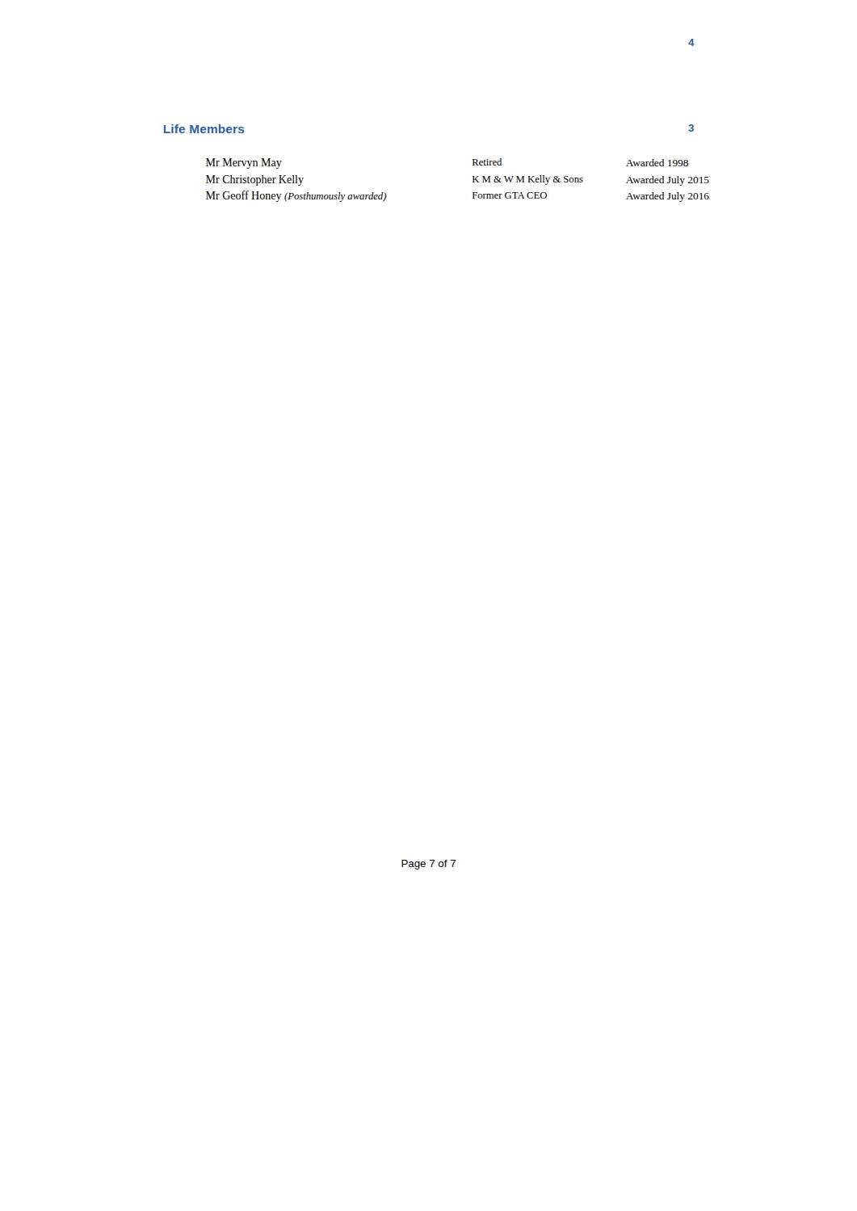4
Life Members
| Mr Mervyn May | Retired | Awarded 1998 |
| Mr Christopher Kelly | K M & W M Kelly & Sons | Awarded July 2015 |
| Mr Geoff Honey (Posthumously awarded) | Former GTA CEO | Awarded July 2016 |
3
Page 7 of 7